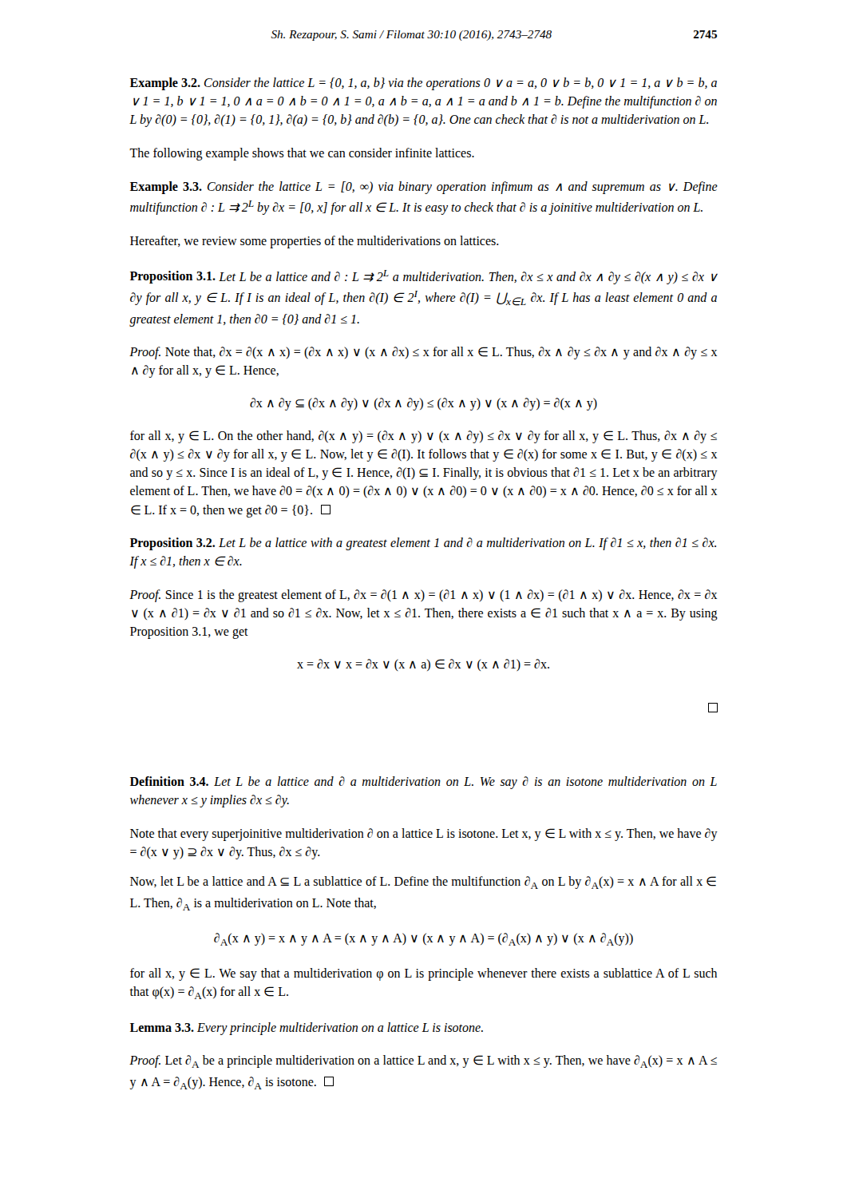Sh. Rezapour, S. Sami / Filomat 30:10 (2016), 2743–2748 2745
Example 3.2. Consider the lattice L = {0, 1, a, b} via the operations 0 ∨ a = a, 0 ∨ b = b, 0 ∨ 1 = 1, a ∨ b = b, a ∨ 1 = 1, b ∨ 1 = 1, 0 ∧ a = 0 ∧ b = 0 ∧ 1 = 0, a ∧ b = a, a ∧ 1 = a and b ∧ 1 = b. Define the multifunction ∂ on L by ∂(0) = {0}, ∂(1) = {0, 1}, ∂(a) = {0, b} and ∂(b) = {0, a}. One can check that ∂ is not a multiderivation on L.
The following example shows that we can consider infinite lattices.
Example 3.3. Consider the lattice L = [0, ∞) via binary operation infimum as ∧ and supremum as ∨. Define multifunction ∂ : L ⇉ 2L by ∂x = [0, x] for all x ∈ L. It is easy to check that ∂ is a joinitive multiderivation on L.
Hereafter, we review some properties of the multiderivations on lattices.
Proposition 3.1. Let L be a lattice and ∂ : L ⇉ 2L a multiderivation. Then, ∂x ≤ x and ∂x ∧ ∂y ≤ ∂(x ∧ y) ≤ ∂x ∨ ∂y for all x, y ∈ L. If I is an ideal of L, then ∂(I) ∈ 2I, where ∂(I) = ⋃x∈L ∂x. If L has a least element 0 and a greatest element 1, then ∂0 = {0} and ∂1 ≤ 1.
Proof. Note that, ∂x = ∂(x ∧ x) = (∂x ∧ x) ∨ (x ∧ ∂x) ≤ x for all x ∈ L. Thus, ∂x ∧ ∂y ≤ ∂x ∧ y and ∂x ∧ ∂y ≤ x ∧ ∂y for all x, y ∈ L. Hence,
∂x ∧ ∂y ⊆ (∂x ∧ ∂y) ∨ (∂x ∧ ∂y) ≤ (∂x ∧ y) ∨ (x ∧ ∂y) = ∂(x ∧ y)
for all x, y ∈ L. On the other hand, ∂(x ∧ y) = (∂x ∧ y) ∨ (x ∧ ∂y) ≤ ∂x ∨ ∂y for all x, y ∈ L. Thus, ∂x ∧ ∂y ≤ ∂(x ∧ y) ≤ ∂x ∨ ∂y for all x, y ∈ L. Now, let y ∈ ∂(I). It follows that y ∈ ∂(x) for some x ∈ I. But, y ∈ ∂(x) ≤ x and so y ≤ x. Since I is an ideal of L, y ∈ I. Hence, ∂(I) ⊆ I. Finally, it is obvious that ∂1 ≤ 1. Let x be an arbitrary element of L. Then, we have ∂0 = ∂(x ∧ 0) = (∂x ∧ 0) ∨ (x ∧ ∂0) = 0 ∨ (x ∧ ∂0) = x ∧ ∂0. Hence, ∂0 ≤ x for all x ∈ L. If x = 0, then we get ∂0 = {0}.
Proposition 3.2. Let L be a lattice with a greatest element 1 and ∂ a multiderivation on L. If ∂1 ≤ x, then ∂1 ≤ ∂x. If x ≤ ∂1, then x ∈ ∂x.
Proof. Since 1 is the greatest element of L, ∂x = ∂(1 ∧ x) = (∂1 ∧ x) ∨ (1 ∧ ∂x) = (∂1 ∧ x) ∨ ∂x. Hence, ∂x = ∂x ∨ (x ∧ ∂1) = ∂x ∨ ∂1 and so ∂1 ≤ ∂x. Now, let x ≤ ∂1. Then, there exists a ∈ ∂1 such that x ∧ a = x. By using Proposition 3.1, we get
x = ∂x ∨ x = ∂x ∨ (x ∧ a) ∈ ∂x ∨ (x ∧ ∂1) = ∂x.
Definition 3.4. Let L be a lattice and ∂ a multiderivation on L. We say ∂ is an isotone multiderivation on L whenever x ≤ y implies ∂x ≤ ∂y.
Note that every superjoinitive multiderivation ∂ on a lattice L is isotone. Let x, y ∈ L with x ≤ y. Then, we have ∂y = ∂(x ∨ y) ⊇ ∂x ∨ ∂y. Thus, ∂x ≤ ∂y.
Now, let L be a lattice and A ⊆ L a sublattice of L. Define the multifunction ∂A on L by ∂A(x) = x ∧ A for all x ∈ L. Then, ∂A is a multiderivation on L. Note that,
∂A(x ∧ y) = x ∧ y ∧ A = (x ∧ y ∧ A) ∨ (x ∧ y ∧ A) = (∂A(x) ∧ y) ∨ (x ∧ ∂A(y))
for all x, y ∈ L. We say that a multiderivation φ on L is principle whenever there exists a sublattice A of L such that φ(x) = ∂A(x) for all x ∈ L.
Lemma 3.3. Every principle multiderivation on a lattice L is isotone.
Proof. Let ∂A be a principle multiderivation on a lattice L and x, y ∈ L with x ≤ y. Then, we have ∂A(x) = x ∧ A ≤ y ∧ A = ∂A(y). Hence, ∂A is isotone.